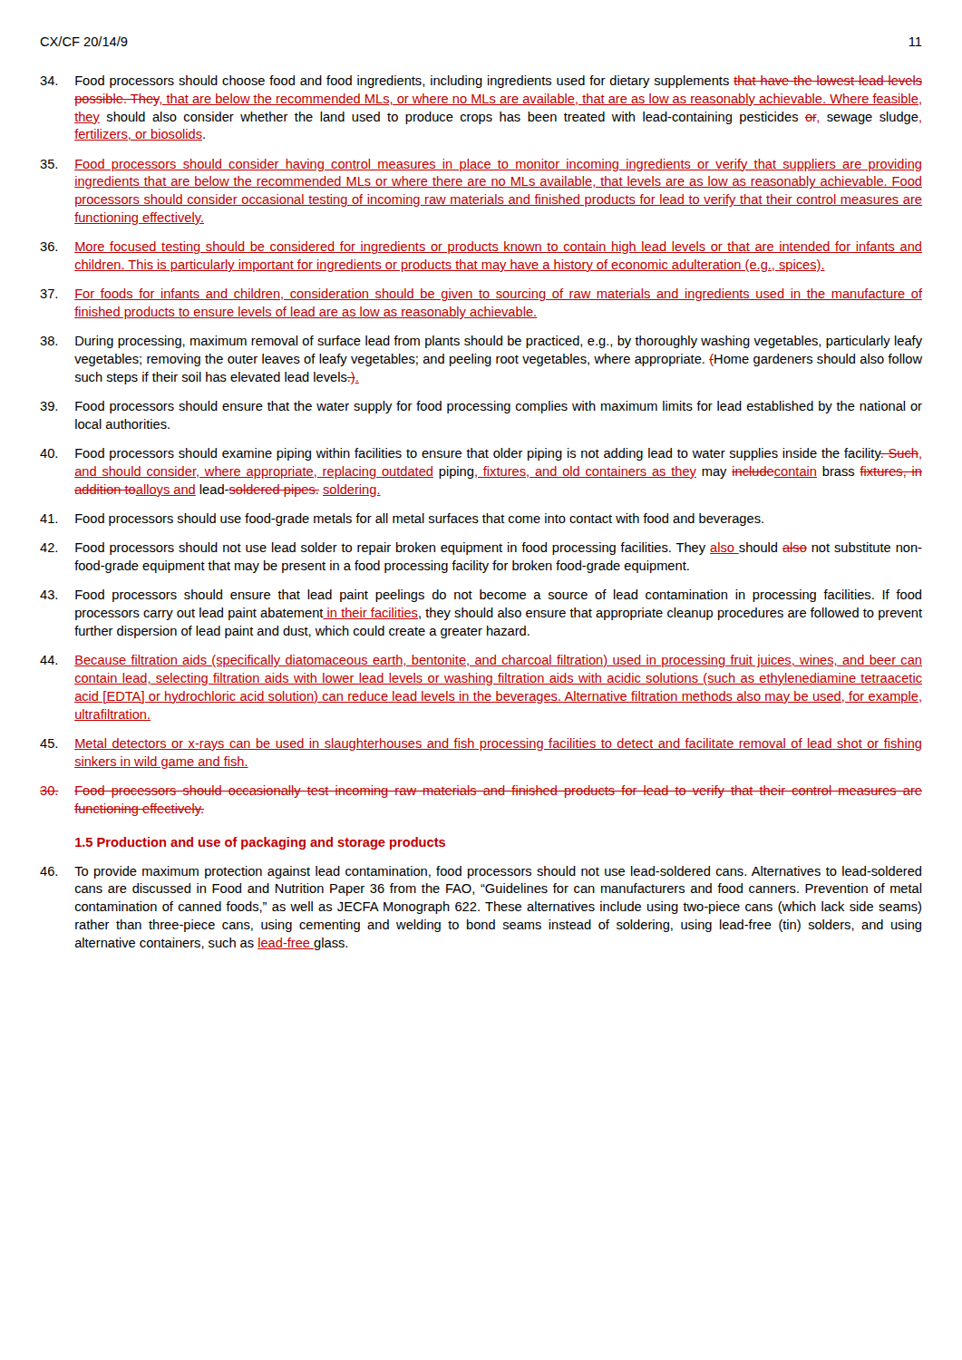CX/CF 20/14/9 11
Food processors should choose food and food ingredients, including ingredients used for dietary supplements that have the lowest lead levels possible. They, that are below the recommended MLs, or where no MLs are available, that are as low as reasonably achievable. Where feasible, they should also consider whether the land used to produce crops has been treated with lead-containing pesticides or, sewage sludge, fertilizers, or biosolids.
Food processors should consider having control measures in place to monitor incoming ingredients or verify that suppliers are providing ingredients that are below the recommended MLs or where there are no MLs available, that levels are as low as reasonably achievable. Food processors should consider occasional testing of incoming raw materials and finished products for lead to verify that their control measures are functioning effectively.
More focused testing should be considered for ingredients or products known to contain high lead levels or that are intended for infants and children. This is particularly important for ingredients or products that may have a history of economic adulteration (e.g., spices).
For foods for infants and children, consideration should be given to sourcing of raw materials and ingredients used in the manufacture of finished products to ensure levels of lead are as low as reasonably achievable.
During processing, maximum removal of surface lead from plants should be practiced, e.g., by thoroughly washing vegetables, particularly leafy vegetables; removing the outer leaves of leafy vegetables; and peeling root vegetables, where appropriate. (Home gardeners should also follow such steps if their soil has elevated lead levels.).
Food processors should ensure that the water supply for food processing complies with maximum limits for lead established by the national or local authorities.
Food processors should examine piping within facilities to ensure that older piping is not adding lead to water supplies inside the facility. Such, and should consider, where appropriate, replacing outdated piping, fixtures, and old containers as they may include contain brass fixtures, in addition to alloys and lead-soldered pipes. soldering.
Food processors should use food-grade metals for all metal surfaces that come into contact with food and beverages.
Food processors should not use lead solder to repair broken equipment in food processing facilities. They also should also not substitute non-food-grade equipment that may be present in a food processing facility for broken food-grade equipment.
Food processors should ensure that lead paint peelings do not become a source of lead contamination in processing facilities. If food processors carry out lead paint abatement in their facilities, they should also ensure that appropriate cleanup procedures are followed to prevent further dispersion of lead paint and dust, which could create a greater hazard.
Because filtration aids (specifically diatomaceous earth, bentonite, and charcoal filtration) used in processing fruit juices, wines, and beer can contain lead, selecting filtration aids with lower lead levels or washing filtration aids with acidic solutions (such as ethylenediamine tetraacetic acid [EDTA] or hydrochloric acid solution) can reduce lead levels in the beverages. Alternative filtration methods also may be used, for example, ultrafiltration.
Metal detectors or x-rays can be used in slaughterhouses and fish processing facilities to detect and facilitate removal of lead shot or fishing sinkers in wild game and fish.
30.
Food processors should occasionally test incoming raw materials and finished products for lead to verify that their control measures are functioning effectively.
1.5 Production and use of packaging and storage products
46.
To provide maximum protection against lead contamination, food processors should not use lead-soldered cans. Alternatives to lead-soldered cans are discussed in Food and Nutrition Paper 36 from the FAO, “Guidelines for can manufacturers and food canners. Prevention of metal contamination of canned foods,” as well as JECFA Monograph 622. These alternatives include using two-piece cans (which lack side seams) rather than three-piece cans, using cementing and welding to bond seams instead of soldering, using lead-free (tin) solders, and using alternative containers, such as lead-free glass.